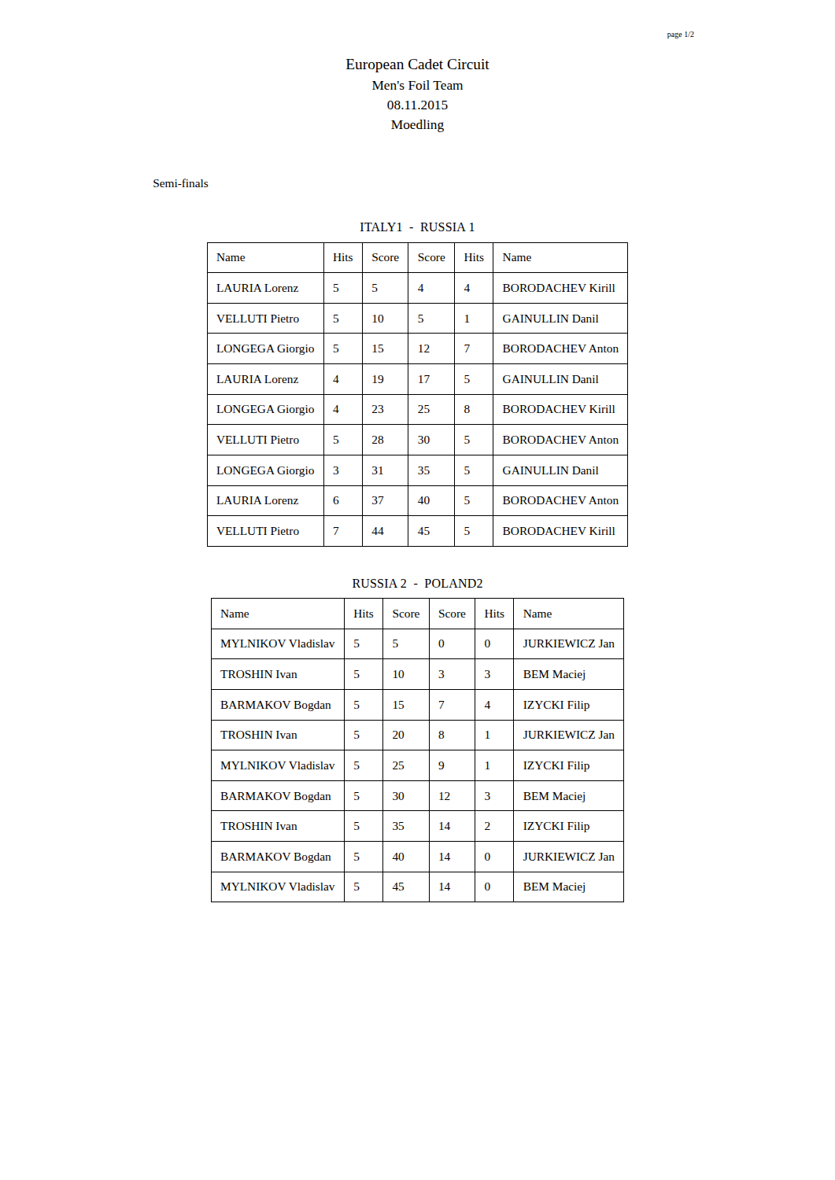page 1/2
European Cadet Circuit
Men's Foil Team
08.11.2015
Moedling
Semi-finals
ITALY1 - RUSSIA 1
| Name | Hits | Score | Score | Hits | Name |
| --- | --- | --- | --- | --- | --- |
| LAURIA Lorenz | 5 | 5 | 4 | 4 | BORODACHEV Kirill |
| VELLUTI Pietro | 5 | 10 | 5 | 1 | GAINULLIN Danil |
| LONGEGA Giorgio | 5 | 15 | 12 | 7 | BORODACHEV Anton |
| LAURIA Lorenz | 4 | 19 | 17 | 5 | GAINULLIN Danil |
| LONGEGA Giorgio | 4 | 23 | 25 | 8 | BORODACHEV Kirill |
| VELLUTI Pietro | 5 | 28 | 30 | 5 | BORODACHEV Anton |
| LONGEGA Giorgio | 3 | 31 | 35 | 5 | GAINULLIN Danil |
| LAURIA Lorenz | 6 | 37 | 40 | 5 | BORODACHEV Anton |
| VELLUTI Pietro | 7 | 44 | 45 | 5 | BORODACHEV Kirill |
RUSSIA 2 - POLAND2
| Name | Hits | Score | Score | Hits | Name |
| --- | --- | --- | --- | --- | --- |
| MYLNIKOV Vladislav | 5 | 5 | 0 | 0 | JURKIEWICZ Jan |
| TROSHIN Ivan | 5 | 10 | 3 | 3 | BEM Maciej |
| BARMAKOV Bogdan | 5 | 15 | 7 | 4 | IZYCKI Filip |
| TROSHIN Ivan | 5 | 20 | 8 | 1 | JURKIEWICZ Jan |
| MYLNIKOV Vladislav | 5 | 25 | 9 | 1 | IZYCKI Filip |
| BARMAKOV Bogdan | 5 | 30 | 12 | 3 | BEM Maciej |
| TROSHIN Ivan | 5 | 35 | 14 | 2 | IZYCKI Filip |
| BARMAKOV Bogdan | 5 | 40 | 14 | 0 | JURKIEWICZ Jan |
| MYLNIKOV Vladislav | 5 | 45 | 14 | 0 | BEM Maciej |